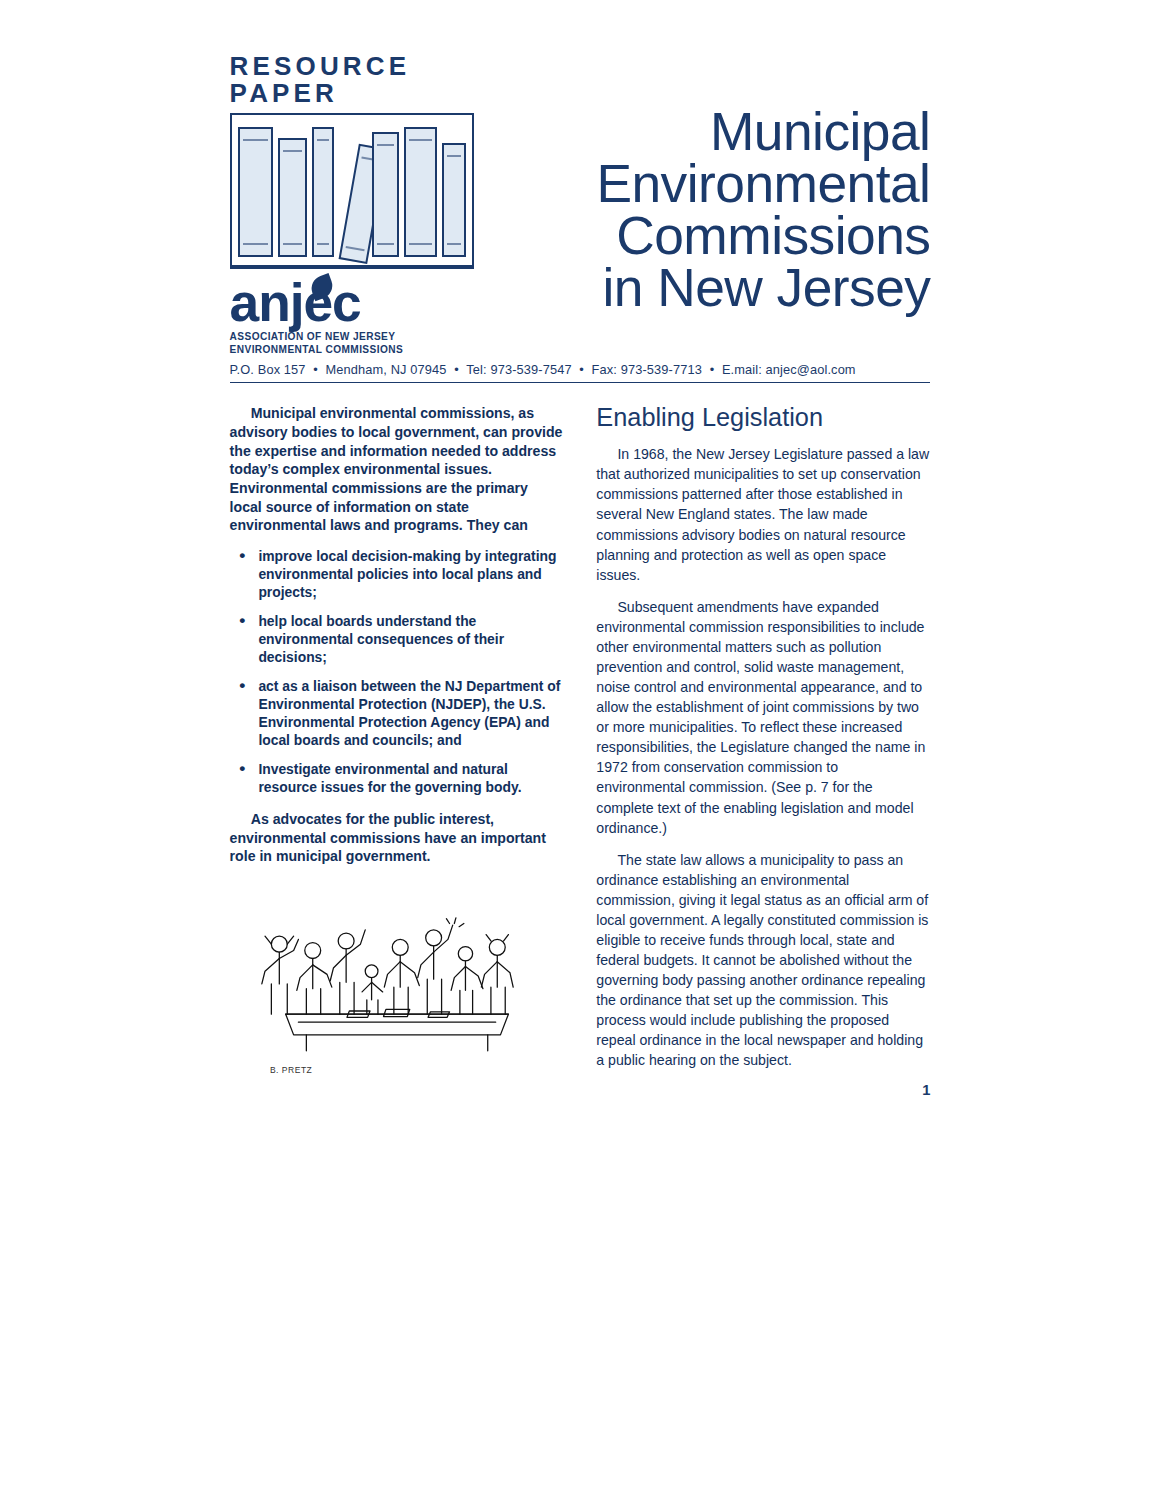RESOURCE PAPER
anjec
ASSOCIATION OF NEW JERSEY
ENVIRONMENTAL COMMISSIONS
Municipal
Environmental
Commissions
in New Jersey
P.O. Box 157 • Mendham, NJ 07945 • Tel: 973-539-7547 • Fax: 973-539-7713 • E.mail: anjec@aol.com
Municipal environmental commissions, as advisory bodies to local government, can provide the expertise and information needed to address today’s complex environmental issues. Environmental commissions are the primary local source of information on state environmental laws and programs. They can
improve local decision-making by integrating environmental policies into local plans and projects;
help local boards understand the environmental consequences of their decisions;
act as a liaison between the NJ Department of Environmental Protection (NJDEP), the U.S. Environmental Protection Agency (EPA) and local boards and councils; and
Investigate environmental and natural resource issues for the governing body.
As advocates for the public interest, environmental commissions have an important role in municipal government.
B. PRETZ
Enabling Legislation
In 1968, the New Jersey Legislature passed a law that authorized municipalities to set up conservation commissions patterned after those established in several New England states. The law made commissions advisory bodies on natural resource planning and protection as well as open space issues.
Subsequent amendments have expanded environmental commission responsibilities to include other environmental matters such as pollution prevention and control, solid waste management, noise control and environmental appearance, and to allow the establishment of joint commissions by two or more municipalities. To reflect these increased responsibilities, the Legislature changed the name in 1972 from conservation commission to environmental commission. (See p. 7 for the complete text of the enabling legislation and model ordinance.)
The state law allows a municipality to pass an ordinance establishing an environmental commission, giving it legal status as an official arm of local government. A legally constituted commission is eligible to receive funds through local, state and federal budgets. It cannot be abolished without the governing body passing another ordinance repealing the ordinance that set up the commission. This process would include publishing the proposed repeal ordinance in the local newspaper and holding a public hearing on the subject.
1